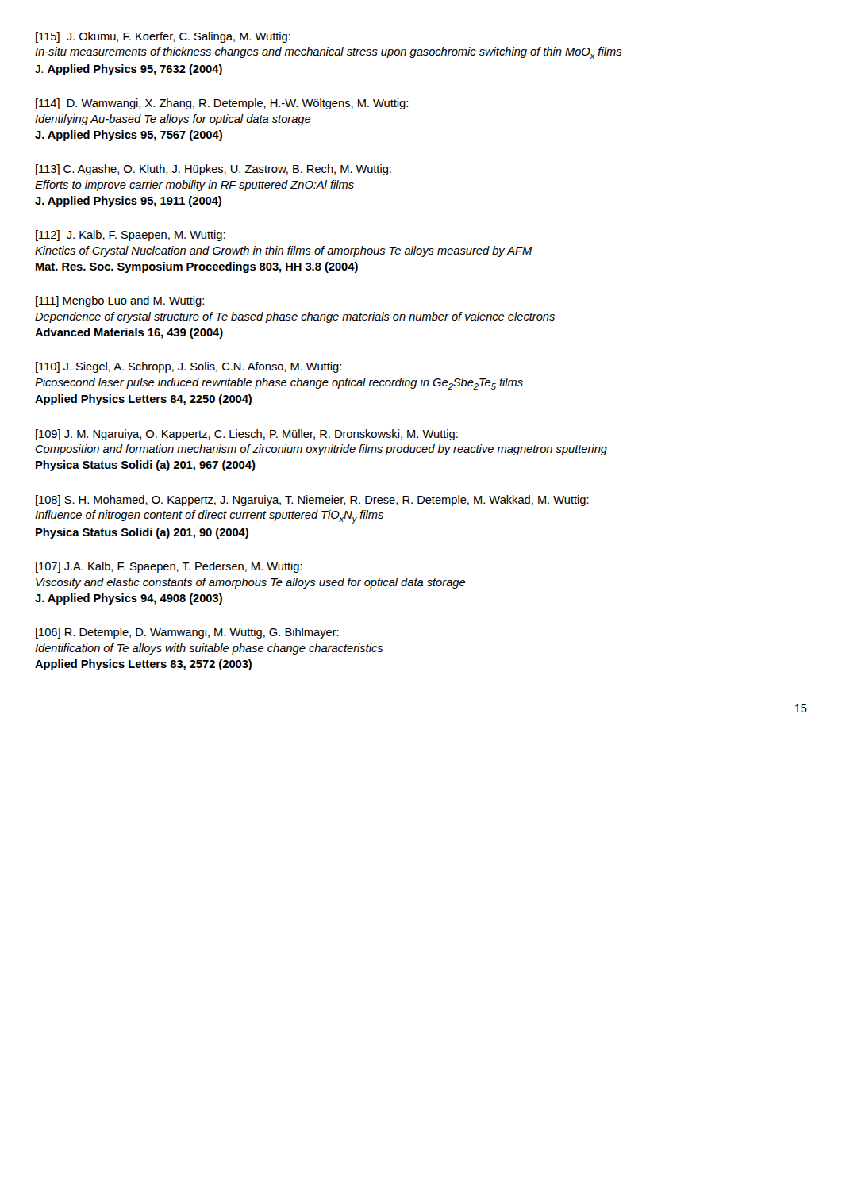[115] J. Okumu, F. Koerfer, C. Salinga, M. Wuttig: In-situ measurements of thickness changes and mechanical stress upon gasochromic switching of thin MoOx films J. Applied Physics 95, 7632 (2004)
[114] D. Wamwangi, X. Zhang, R. Detemple, H.-W. Wöltgens, M. Wuttig: Identifying Au-based Te alloys for optical data storage J. Applied Physics 95, 7567 (2004)
[113] C. Agashe, O. Kluth, J. Hüpkes, U. Zastrow, B. Rech, M. Wuttig: Efforts to improve carrier mobility in RF sputtered ZnO:Al films J. Applied Physics 95, 1911 (2004)
[112] J. Kalb, F. Spaepen, M. Wuttig: Kinetics of Crystal Nucleation and Growth in thin films of amorphous Te alloys measured by AFM Mat. Res. Soc. Symposium Proceedings 803, HH 3.8 (2004)
[111] Mengbo Luo and M. Wuttig: Dependence of crystal structure of Te based phase change materials on number of valence electrons Advanced Materials 16, 439 (2004)
[110] J. Siegel, A. Schropp, J. Solis, C.N. Afonso, M. Wuttig: Picosecond laser pulse induced rewritable phase change optical recording in Ge2Sbe2Te5 films Applied Physics Letters 84, 2250 (2004)
[109] J. M. Ngaruiya, O. Kappertz, C. Liesch, P. Müller, R. Dronskowski, M. Wuttig: Composition and formation mechanism of zirconium oxynitride films produced by reactive magnetron sputtering Physica Status Solidi (a) 201, 967 (2004)
[108] S. H. Mohamed, O. Kappertz, J. Ngaruiya, T. Niemeier, R. Drese, R. Detemple, M. Wakkad, M. Wuttig: Influence of nitrogen content of direct current sputtered TiOxNy films Physica Status Solidi (a) 201, 90 (2004)
[107] J.A. Kalb, F. Spaepen, T. Pedersen, M. Wuttig: Viscosity and elastic constants of amorphous Te alloys used for optical data storage J. Applied Physics 94, 4908 (2003)
[106] R. Detemple, D. Wamwangi, M. Wuttig, G. Bihlmayer: Identification of Te alloys with suitable phase change characteristics Applied Physics Letters 83, 2572 (2003)
15